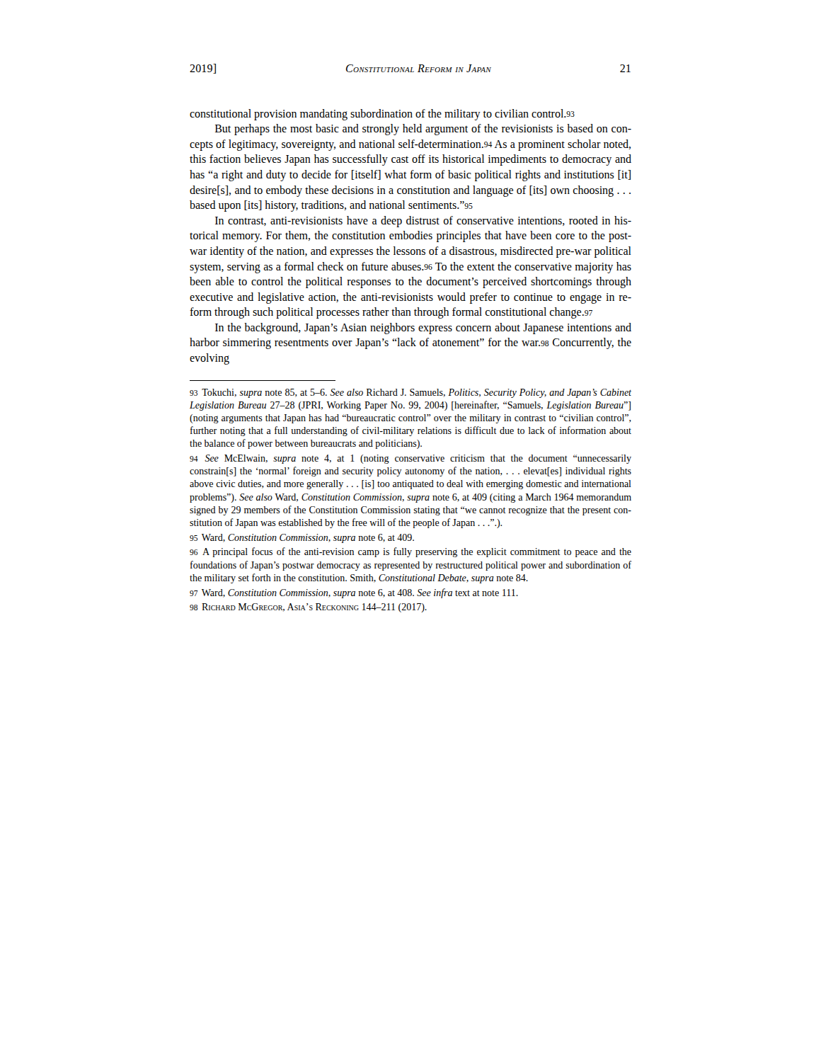2019] Constitutional Reform in Japan 21
constitutional provision mandating subordination of the military to civilian control.93
But perhaps the most basic and strongly held argument of the revisionists is based on concepts of legitimacy, sovereignty, and national self-determination.94 As a prominent scholar noted, this faction believes Japan has successfully cast off its historical impediments to democracy and has “a right and duty to decide for [itself] what form of basic political rights and institutions [it] desire[s], and to embody these decisions in a constitution and language of [its] own choosing . . . based upon [its] history, traditions, and national sentiments.”95
In contrast, anti-revisionists have a deep distrust of conservative intentions, rooted in historical memory. For them, the constitution embodies principles that have been core to the post-war identity of the nation, and expresses the lessons of a disastrous, misdirected pre-war political system, serving as a formal check on future abuses.96 To the extent the conservative majority has been able to control the political responses to the document’s perceived shortcomings through executive and legislative action, the anti-revisionists would prefer to continue to engage in reform through such political processes rather than through formal constitutional change.97
In the background, Japan’s Asian neighbors express concern about Japanese intentions and harbor simmering resentments over Japan’s “lack of atonement” for the war.98 Concurrently, the evolving
93 Tokuchi, supra note 85, at 5–6. See also Richard J. Samuels, Politics, Security Policy, and Japan’s Cabinet Legislation Bureau 27–28 (JPRI, Working Paper No. 99, 2004) [hereinafter, “Samuels, Legislation Bureau”] (noting arguments that Japan has had “bureaucratic control” over the military in contrast to “civilian control”, further noting that a full understanding of civil-military relations is difficult due to lack of information about the balance of power between bureaucrats and politicians).
94 See McElwain, supra note 4, at 1 (noting conservative criticism that the document “unnecessarily constrain[s] the ‘normal’ foreign and security policy autonomy of the nation, . . . elevat[es] individual rights above civic duties, and more generally . . . [is] too antiquated to deal with emerging domestic and international problems”). See also Ward, Constitution Commission, supra note 6, at 409 (citing a March 1964 memorandum signed by 29 members of the Constitution Commission stating that “we cannot recognize that the present constitution of Japan was established by the free will of the people of Japan . . .”.).
95 Ward, Constitution Commission, supra note 6, at 409.
96 A principal focus of the anti-revision camp is fully preserving the explicit commitment to peace and the foundations of Japan’s postwar democracy as represented by restructured political power and subordination of the military set forth in the constitution. Smith, Constitutional Debate, supra note 84.
97 Ward, Constitution Commission, supra note 6, at 408. See infra text at note 111.
98 Richard McGregor, Asia’s Reckoning 144–211 (2017).